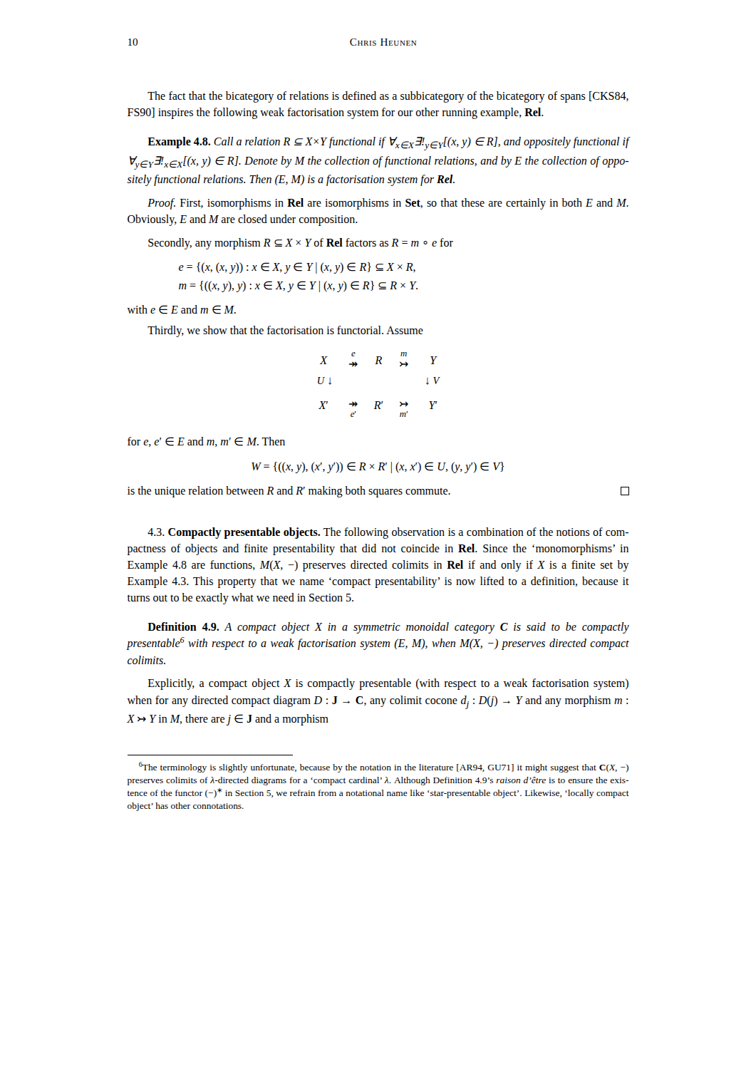10 Chris Heunen
The fact that the bicategory of relations is defined as a subbicategory of the bicategory of spans [CKS84, FS90] inspires the following weak factorisation system for our other running example, Rel.
Example 4.8. Call a relation R ⊆ X×Y functional if ∀x∈X∃!y∈Y[(x, y) ∈ R], and oppositely functional if ∀y∈Y∃!x∈X[(x, y) ∈ R]. Denote by M the collection of functional relations, and by E the collection of oppositely functional relations. Then (E, M) is a factorisation system for Rel.
Proof. First, isomorphisms in Rel are isomorphisms in Set, so that these are certainly in both E and M. Obviously, E and M are closed under composition.
Secondly, any morphism R ⊆ X × Y of Rel factors as R = m ∘ e for
e = {(x, (x, y)) : x ∈ X, y ∈ Y | (x, y) ∈ R} ⊆ X × R,
m = {((x, y), y) : x ∈ X, y ∈ Y | (x, y) ∈ R} ⊆ R × Y.
with e ∈ E and m ∈ M.
Thirdly, we show that the factorisation is functorial. Assume
| X | e ↠ | R | m ↣ | Y |
| U ↓ | | | | ↓ V |
| X ′ | ↠ e ′ | R ′ | ↣ m ′ | Y ′ |
for e, e′ ∈ E and m, m′ ∈ M. Then
W = {((x, y), (x′, y′)) ∈ R × R′ | (x, x′) ∈ U, (y, y′) ∈ V}
is the unique relation between R and R′ making both squares commute.
4.3. Compactly presentable objects. The following observation is a combination of the notions of compactness of objects and finite presentability that did not coincide in Rel. Since the ‘monomorphisms’ in Example 4.8 are functions, M(X, −) preserves directed colimits in Rel if and only if X is a finite set by Example 4.3. This property that we name ‘compact presentability’ is now lifted to a definition, because it turns out to be exactly what we need in Section 5.
Definition 4.9. A compact object X in a symmetric monoidal category C is said to be compactly presentable6 with respect to a weak factorisation system (E, M), when M(X, −) preserves directed compact colimits.
Explicitly, a compact object X is compactly presentable (with respect to a weak factorisation system) when for any directed compact diagram D : J → C, any colimit cocone dj : D(j) → Y and any morphism m : X ↣ Y in M, there are j ∈ J and a morphism
6The terminology is slightly unfortunate, because by the notation in the literature [AR94, GU71] it might suggest that C(X, −) preserves colimits of λ-directed diagrams for a ‘compact cardinal’ λ. Although Definition 4.9’s raison d’être is to ensure the existence of the functor (−)∗ in Section 5, we refrain from a notational name like ‘star-presentable object’. Likewise, ‘locally compact object’ has other connotations.